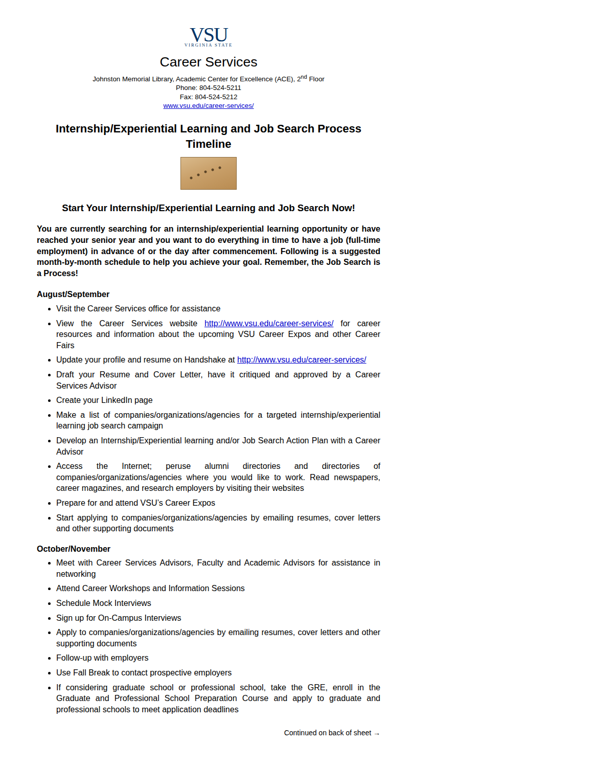VSUVirginia State
Career Services
Johnston Memorial Library, Academic Center for Excellence (ACE), 2nd Floor
Phone: 804-524-5211
Fax: 804-524-5212
www.vsu.edu/career-services/
Internship/Experiential Learning and Job Search Process Timeline
Start Your Internship/Experiential Learning and Job Search Now!
You are currently searching for an internship/experiential learning opportunity or have reached your senior year and you want to do everything in time to have a job (full-time employment) in advance of or the day after commencement. Following is a suggested month-by-month schedule to help you achieve your goal. Remember, the Job Search is a Process!
August/September
Visit the Career Services office for assistance
View the Career Services website http://www.vsu.edu/career-services/ for career resources and information about the upcoming VSU Career Expos and other Career Fairs
Update your profile and resume on Handshake at http://www.vsu.edu/career-services/
Draft your Resume and Cover Letter, have it critiqued and approved by a Career Services Advisor
Create your LinkedIn page
Make a list of companies/organizations/agencies for a targeted internship/experiential learning job search campaign
Develop an Internship/Experiential learning and/or Job Search Action Plan with a Career Advisor
Access the Internet; peruse alumni directories and directories of companies/organizations/agencies where you would like to work. Read newspapers, career magazines, and research employers by visiting their websites
Prepare for and attend VSU’s Career Expos
Start applying to companies/organizations/agencies by emailing resumes, cover letters and other supporting documents
October/November
Meet with Career Services Advisors, Faculty and Academic Advisors for assistance in networking
Attend Career Workshops and Information Sessions
Schedule Mock Interviews
Sign up for On-Campus Interviews
Apply to companies/organizations/agencies by emailing resumes, cover letters and other supporting documents
Follow-up with employers
Use Fall Break to contact prospective employers
If considering graduate school or professional school, take the GRE, enroll in the Graduate and Professional School Preparation Course and apply to graduate and professional schools to meet application deadlines
Continued on back of sheet →